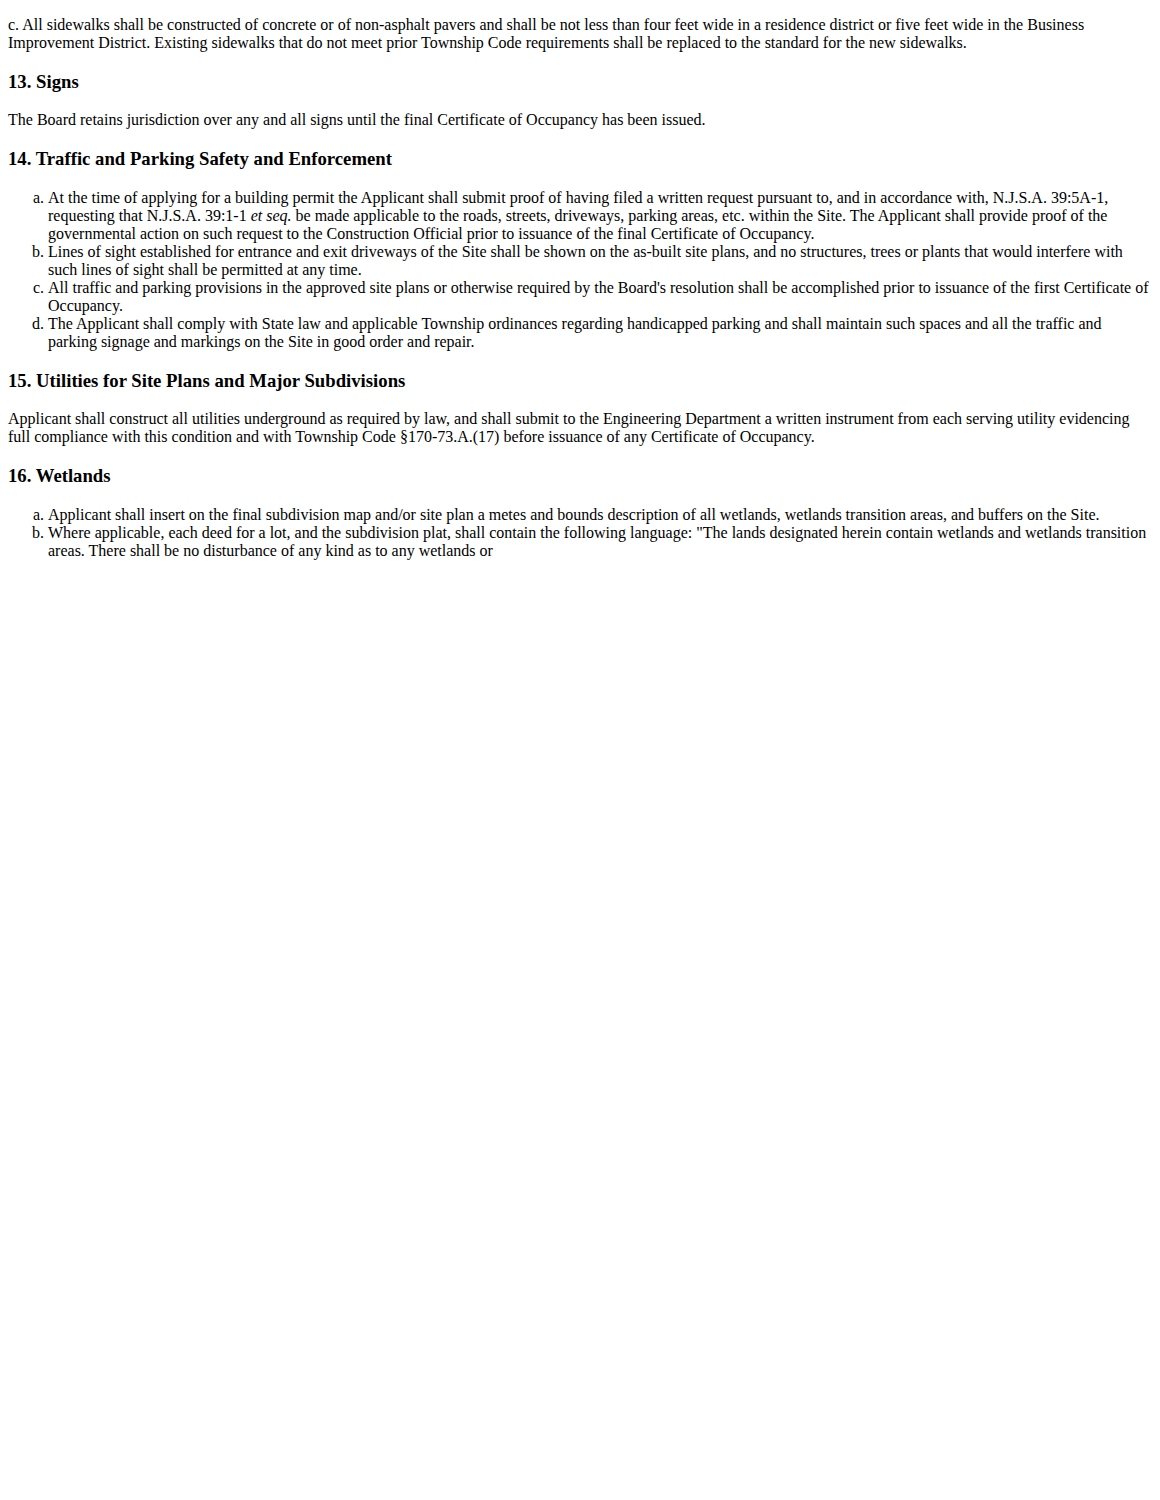c. All sidewalks shall be constructed of concrete or of non-asphalt pavers and shall be not less than four feet wide in a residence district or five feet wide in the Business Improvement District. Existing sidewalks that do not meet prior Township Code requirements shall be replaced to the standard for the new sidewalks.
13. Signs
The Board retains jurisdiction over any and all signs until the final Certificate of Occupancy has been issued.
14. Traffic and Parking Safety and Enforcement
At the time of applying for a building permit the Applicant shall submit proof of having filed a written request pursuant to, and in accordance with, N.J.S.A. 39:5A-1, requesting that N.J.S.A. 39:1-1 et seq. be made applicable to the roads, streets, driveways, parking areas, etc. within the Site. The Applicant shall provide proof of the governmental action on such request to the Construction Official prior to issuance of the final Certificate of Occupancy.
Lines of sight established for entrance and exit driveways of the Site shall be shown on the as-built site plans, and no structures, trees or plants that would interfere with such lines of sight shall be permitted at any time.
All traffic and parking provisions in the approved site plans or otherwise required by the Board's resolution shall be accomplished prior to issuance of the first Certificate of Occupancy.
The Applicant shall comply with State law and applicable Township ordinances regarding handicapped parking and shall maintain such spaces and all the traffic and parking signage and markings on the Site in good order and repair.
15. Utilities for Site Plans and Major Subdivisions
Applicant shall construct all utilities underground as required by law, and shall submit to the Engineering Department a written instrument from each serving utility evidencing full compliance with this condition and with Township Code §170-73.A.(17) before issuance of any Certificate of Occupancy.
16. Wetlands
Applicant shall insert on the final subdivision map and/or site plan a metes and bounds description of all wetlands, wetlands transition areas, and buffers on the Site.
Where applicable, each deed for a lot, and the subdivision plat, shall contain the following language: "The lands designated herein contain wetlands and wetlands transition areas. There shall be no disturbance of any kind as to any wetlands or